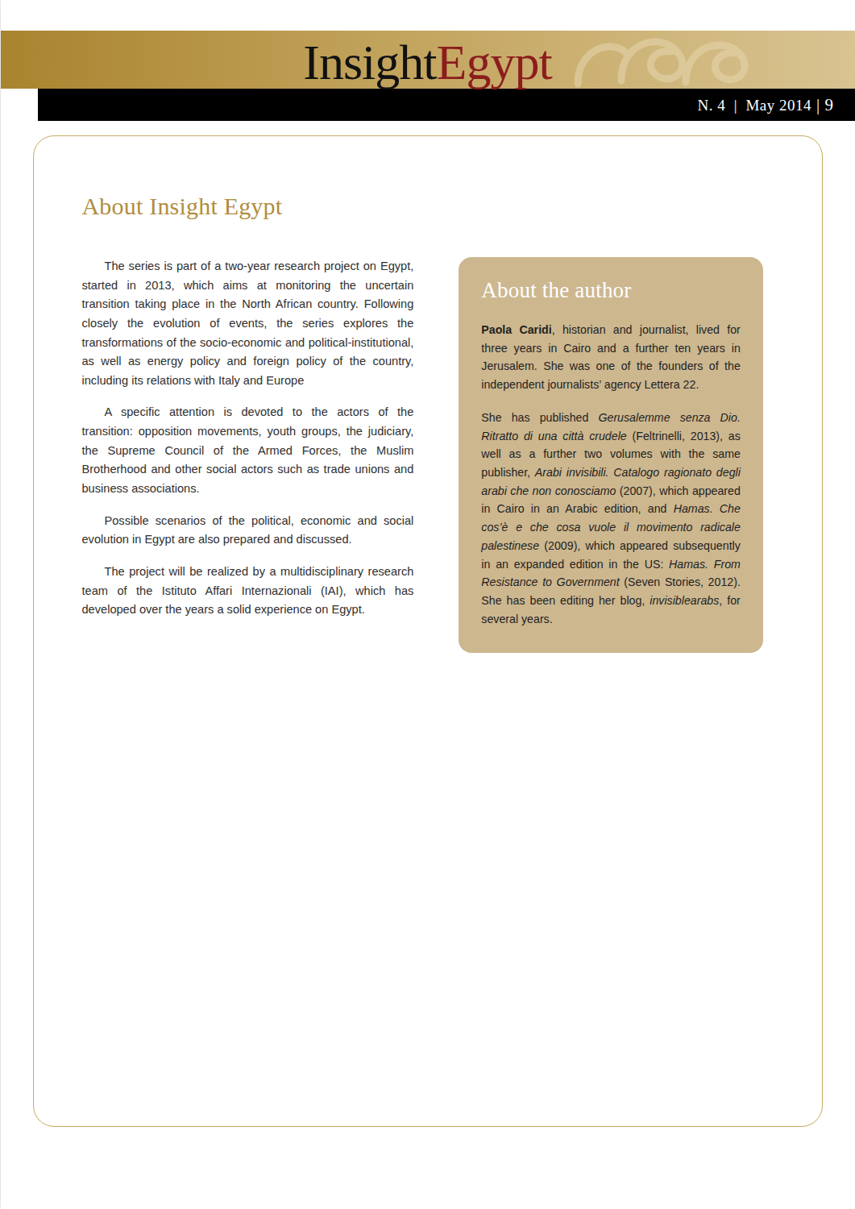InsightEgypt
N. 4 | May 2014| 9
About Insight Egypt
The series is part of a two-year research project on Egypt, started in 2013, which aims at monitoring the uncertain transition taking place in the North African country. Following closely the evolution of events, the series explores the transformations of the socio-economic and political-institutional, as well as energy policy and foreign policy of the country, including its relations with Italy and Europe
A specific attention is devoted to the actors of the transition: opposition movements, youth groups, the judiciary, the Supreme Council of the Armed Forces, the Muslim Brotherhood and other social actors such as trade unions and business associations.
Possible scenarios of the political, economic and social evolution in Egypt are also prepared and discussed.
The project will be realized by a multidisciplinary research team of the Istituto Affari Internazionali (IAI), which has developed over the years a solid experience on Egypt.
About the author
Paola Caridi, historian and journalist, lived for three years in Cairo and a further ten years in Jerusalem. She was one of the founders of the independent journalists’ agency Lettera 22.
She has published Gerusalemme senza Dio. Ritratto di una città crudele (Feltrinelli, 2013), as well as a further two volumes with the same publisher, Arabi invisibili. Catalogo ragionato degli arabi che non conosciamo (2007), which appeared in Cairo in an Arabic edition, and Hamas. Che cos’è e che cosa vuole il movimento radicale palestinese (2009), which appeared subsequently in an expanded edition in the US: Hamas. From Resistance to Government (Seven Stories, 2012). She has been editing her blog, invisiblearabs, for several years.